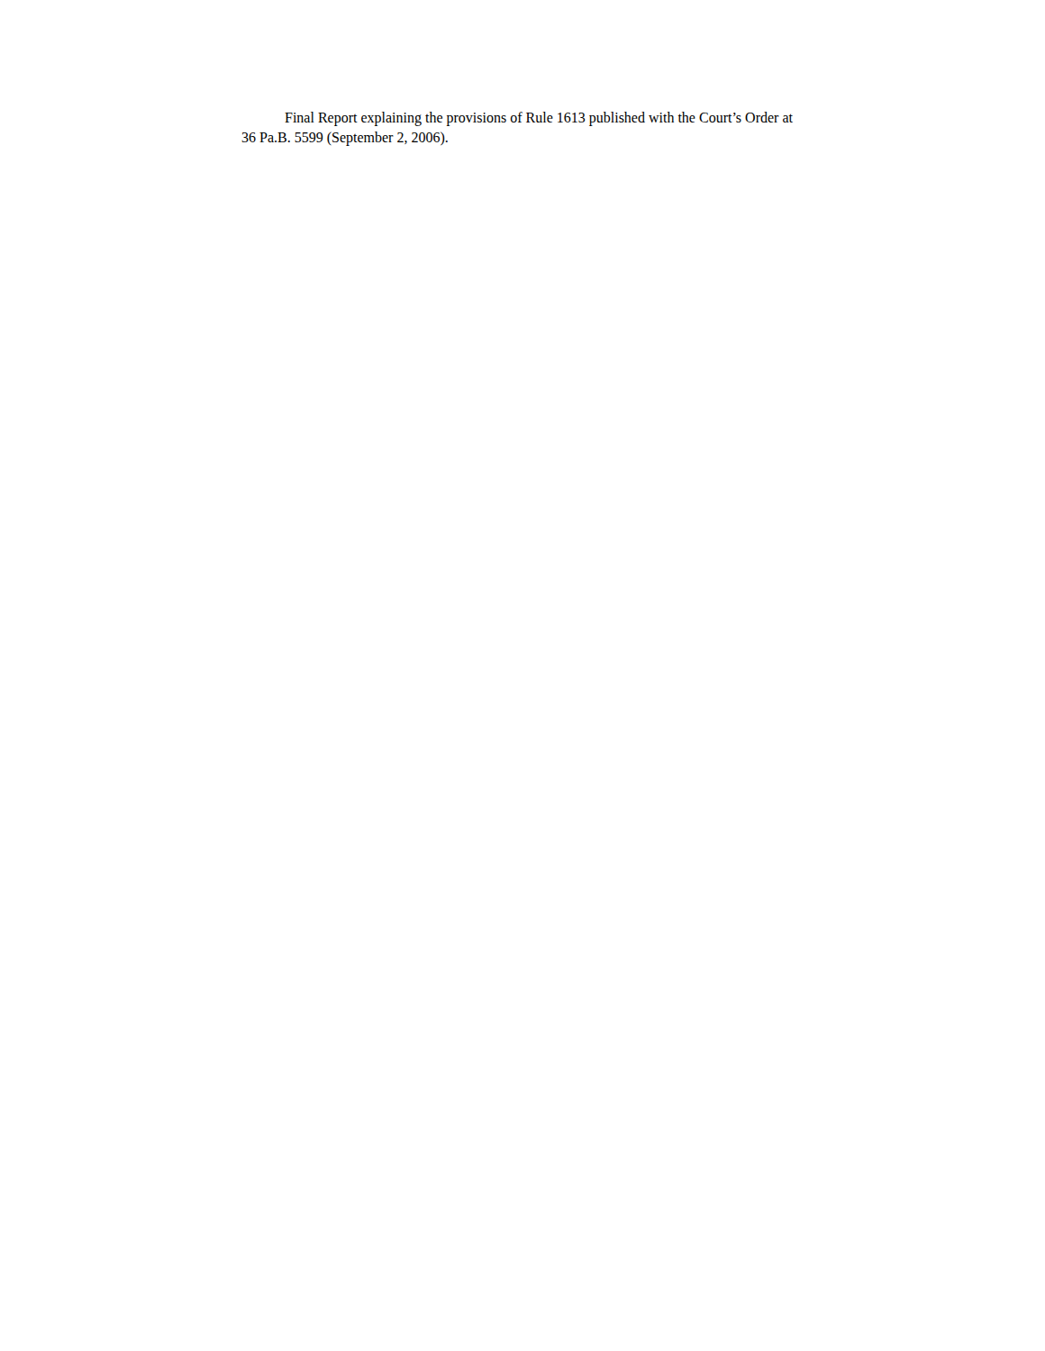Final Report explaining the provisions of Rule 1613 published with the Court’s Order at 36 Pa.B. 5599 (September 2, 2006).